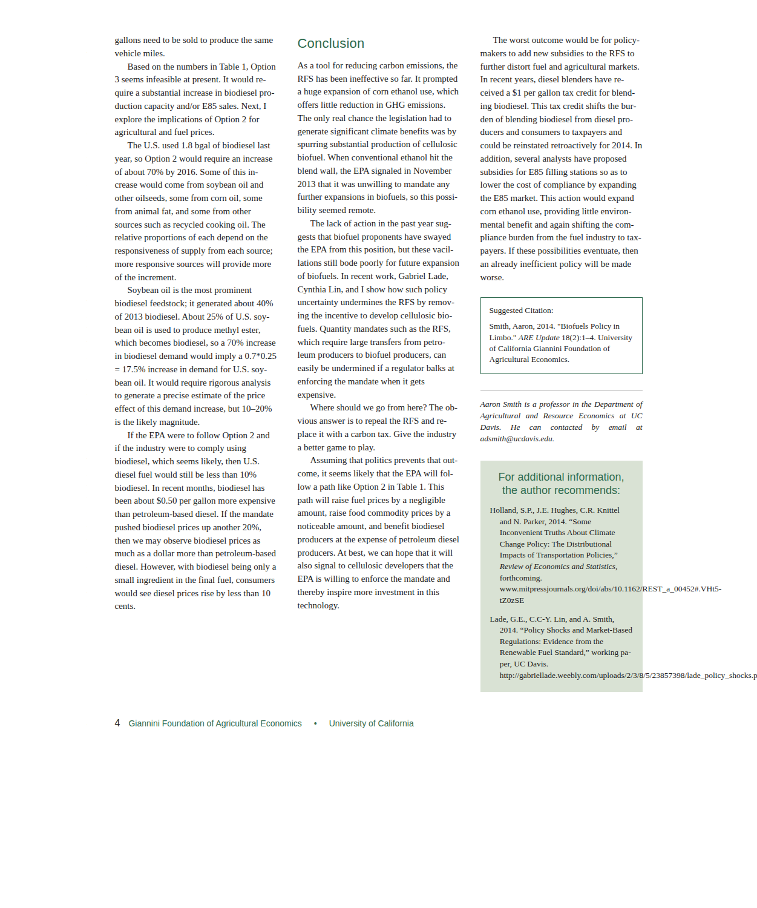gallons need to be sold to produce the same vehicle miles.
Based on the numbers in Table 1, Option 3 seems infeasible at present. It would require a substantial increase in biodiesel production capacity and/or E85 sales. Next, I explore the implications of Option 2 for agricultural and fuel prices.
The U.S. used 1.8 bgal of biodiesel last year, so Option 2 would require an increase of about 70% by 2016. Some of this increase would come from soybean oil and other oilseeds, some from corn oil, some from animal fat, and some from other sources such as recycled cooking oil. The relative proportions of each depend on the responsiveness of supply from each source; more responsive sources will provide more of the increment.
Soybean oil is the most prominent biodiesel feedstock; it generated about 40% of 2013 biodiesel. About 25% of U.S. soybean oil is used to produce methyl ester, which becomes biodiesel, so a 70% increase in biodiesel demand would imply a 0.7*0.25 = 17.5% increase in demand for U.S. soybean oil. It would require rigorous analysis to generate a precise estimate of the price effect of this demand increase, but 10–20% is the likely magnitude.
If the EPA were to follow Option 2 and if the industry were to comply using biodiesel, which seems likely, then U.S. diesel fuel would still be less than 10% biodiesel. In recent months, biodiesel has been about $0.50 per gallon more expensive than petroleum-based diesel. If the mandate pushed biodiesel prices up another 20%, then we may observe biodiesel prices as much as a dollar more than petroleum-based diesel. However, with biodiesel being only a small ingredient in the final fuel, consumers would see diesel prices rise by less than 10 cents.
Conclusion
As a tool for reducing carbon emissions, the RFS has been ineffective so far. It prompted a huge expansion of corn ethanol use, which offers little reduction in GHG emissions. The only real chance the legislation had to generate significant climate benefits was by spurring substantial production of cellulosic biofuel. When conventional ethanol hit the blend wall, the EPA signaled in November 2013 that it was unwilling to mandate any further expansions in biofuels, so this possibility seemed remote.
The lack of action in the past year suggests that biofuel proponents have swayed the EPA from this position, but these vacillations still bode poorly for future expansion of biofuels. In recent work, Gabriel Lade, Cynthia Lin, and I show how such policy uncertainty undermines the RFS by removing the incentive to develop cellulosic biofuels. Quantity mandates such as the RFS, which require large transfers from petroleum producers to biofuel producers, can easily be undermined if a regulator balks at enforcing the mandate when it gets expensive.
Where should we go from here? The obvious answer is to repeal the RFS and replace it with a carbon tax. Give the industry a better game to play.
Assuming that politics prevents that outcome, it seems likely that the EPA will follow a path like Option 2 in Table 1. This path will raise fuel prices by a negligible amount, raise food commodity prices by a noticeable amount, and benefit biodiesel producers at the expense of petroleum diesel producers. At best, we can hope that it will also signal to cellulosic developers that the EPA is willing to enforce the mandate and thereby inspire more investment in this technology.
The worst outcome would be for policymakers to add new subsidies to the RFS to further distort fuel and agricultural markets. In recent years, diesel blenders have received a $1 per gallon tax credit for blending biodiesel. This tax credit shifts the burden of blending biodiesel from diesel producers and consumers to taxpayers and could be reinstated retroactively for 2014. In addition, several analysts have proposed subsidies for E85 filling stations so as to lower the cost of compliance by expanding the E85 market. This action would expand corn ethanol use, providing little environmental benefit and again shifting the compliance burden from the fuel industry to taxpayers. If these possibilities eventuate, then an already inefficient policy will be made worse.
Suggested Citation:
Smith, Aaron, 2014. "Biofuels Policy in Limbo." ARE Update 18(2):1–4. University of California Giannini Foundation of Agricultural Economics.
Aaron Smith is a professor in the Department of Agricultural and Resource Economics at UC Davis. He can contacted by email at adsmith@ucdavis.edu.
For additional information, the author recommends:
Holland, S.P., J.E. Hughes, C.R. Knittel and N. Parker, 2014. “Some Inconvenient Truths About Climate Change Policy: The Distributional Impacts of Transportation Policies,” Review of Economics and Statistics, forthcoming. www.mitpressjournals.org/doi/abs/10.1162/REST_a_00452#.VHt5-tZ0zSE
Lade, G.E., C.C-Y. Lin, and A. Smith, 2014. “Policy Shocks and Market-Based Regulations: Evidence from the Renewable Fuel Standard,” working paper, UC Davis. http://gabriellade.weebly.com/uploads/2/3/8/5/23857398/lade_policy_shocks.pdf.
4 Giannini Foundation of Agricultural Economics • University of California